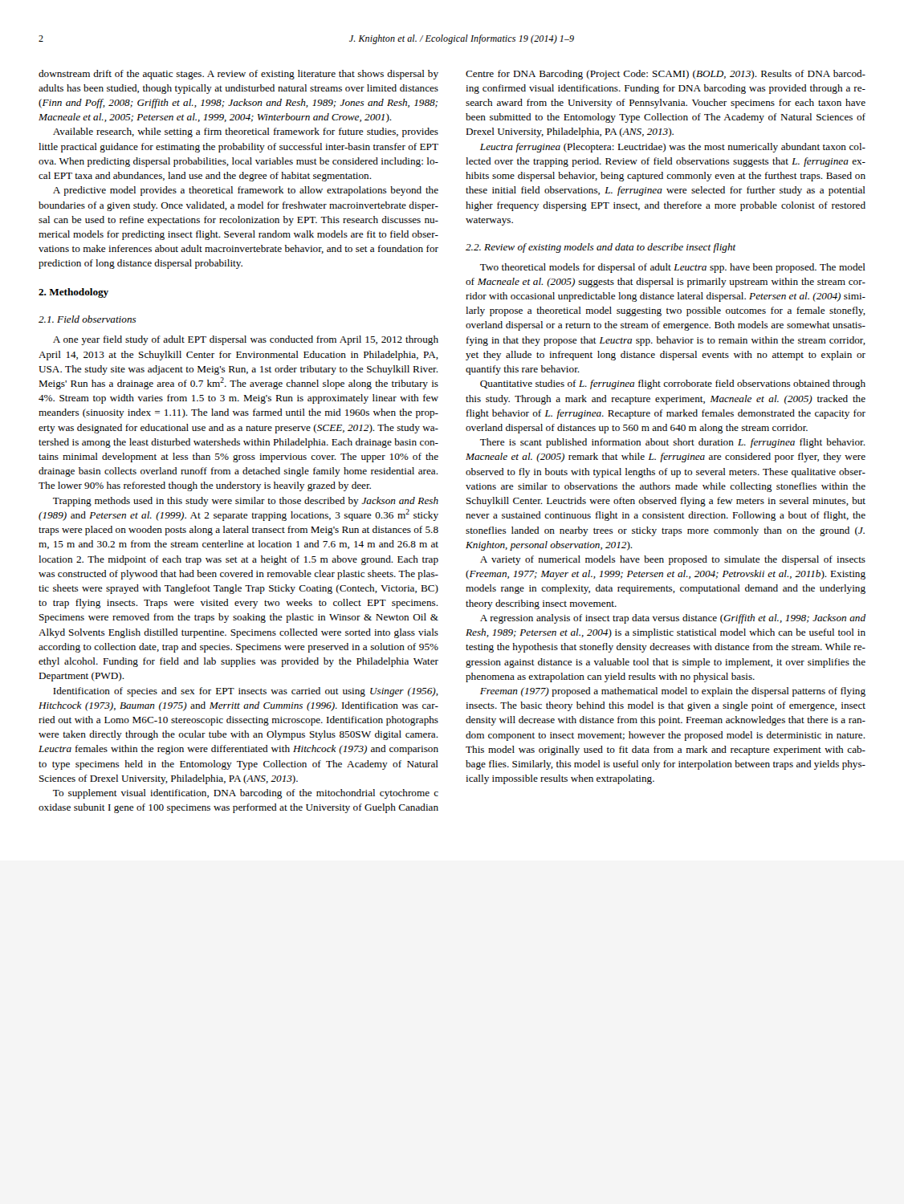2 J. Knighton et al. / Ecological Informatics 19 (2014) 1–9
downstream drift of the aquatic stages. A review of existing literature that shows dispersal by adults has been studied, though typically at undisturbed natural streams over limited distances (Finn and Poff, 2008; Griffith et al., 1998; Jackson and Resh, 1989; Jones and Resh, 1988; Macneale et al., 2005; Petersen et al., 1999, 2004; Winterbourn and Crowe, 2001).
Available research, while setting a firm theoretical framework for future studies, provides little practical guidance for estimating the probability of successful inter-basin transfer of EPT ova. When predicting dispersal probabilities, local variables must be considered including: local EPT taxa and abundances, land use and the degree of habitat segmentation.
A predictive model provides a theoretical framework to allow extrapolations beyond the boundaries of a given study. Once validated, a model for freshwater macroinvertebrate dispersal can be used to refine expectations for recolonization by EPT. This research discusses numerical models for predicting insect flight. Several random walk models are fit to field observations to make inferences about adult macroinvertebrate behavior, and to set a foundation for prediction of long distance dispersal probability.
2. Methodology
2.1. Field observations
A one year field study of adult EPT dispersal was conducted from April 15, 2012 through April 14, 2013 at the Schuylkill Center for Environmental Education in Philadelphia, PA, USA. The study site was adjacent to Meig's Run, a 1st order tributary to the Schuylkill River. Meigs' Run has a drainage area of 0.7 km2. The average channel slope along the tributary is 4%. Stream top width varies from 1.5 to 3 m. Meig's Run is approximately linear with few meanders (sinuosity index = 1.11). The land was farmed until the mid 1960s when the property was designated for educational use and as a nature preserve (SCEE, 2012). The study watershed is among the least disturbed watersheds within Philadelphia. Each drainage basin contains minimal development at less than 5% gross impervious cover. The upper 10% of the drainage basin collects overland runoff from a detached single family home residential area. The lower 90% has reforested though the understory is heavily grazed by deer.
Trapping methods used in this study were similar to those described by Jackson and Resh (1989) and Petersen et al. (1999). At 2 separate trapping locations, 3 square 0.36 m2 sticky traps were placed on wooden posts along a lateral transect from Meig's Run at distances of 5.8 m, 15 m and 30.2 m from the stream centerline at location 1 and 7.6 m, 14 m and 26.8 m at location 2. The midpoint of each trap was set at a height of 1.5 m above ground. Each trap was constructed of plywood that had been covered in removable clear plastic sheets. The plastic sheets were sprayed with Tanglefoot Tangle Trap Sticky Coating (Contech, Victoria, BC) to trap flying insects. Traps were visited every two weeks to collect EPT specimens. Specimens were removed from the traps by soaking the plastic in Winsor & Newton Oil & Alkyd Solvents English distilled turpentine. Specimens collected were sorted into glass vials according to collection date, trap and species. Specimens were preserved in a solution of 95% ethyl alcohol. Funding for field and lab supplies was provided by the Philadelphia Water Department (PWD).
Identification of species and sex for EPT insects was carried out using Usinger (1956), Hitchcock (1973), Bauman (1975) and Merritt and Cummins (1996). Identification was carried out with a Lomo M6C-10 stereoscopic dissecting microscope. Identification photographs were taken directly through the ocular tube with an Olympus Stylus 850SW digital camera. Leuctra females within the region were differentiated with Hitchcock (1973) and comparison to type specimens held in the Entomology Type Collection of The Academy of Natural Sciences of Drexel University, Philadelphia, PA (ANS, 2013).
To supplement visual identification, DNA barcoding of the mitochondrial cytochrome c oxidase subunit I gene of 100 specimens was performed at the University of Guelph Canadian Centre for DNA Barcoding (Project Code: SCAMI) (BOLD, 2013). Results of DNA barcoding confirmed visual identifications. Funding for DNA barcoding was provided through a research award from the University of Pennsylvania. Voucher specimens for each taxon have been submitted to the Entomology Type Collection of The Academy of Natural Sciences of Drexel University, Philadelphia, PA (ANS, 2013).
Leuctra ferruginea (Plecoptera: Leuctridae) was the most numerically abundant taxon collected over the trapping period. Review of field observations suggests that L. ferruginea exhibits some dispersal behavior, being captured commonly even at the furthest traps. Based on these initial field observations, L. ferruginea were selected for further study as a potential higher frequency dispersing EPT insect, and therefore a more probable colonist of restored waterways.
2.2. Review of existing models and data to describe insect flight
Two theoretical models for dispersal of adult Leuctra spp. have been proposed. The model of Macneale et al. (2005) suggests that dispersal is primarily upstream within the stream corridor with occasional unpredictable long distance lateral dispersal. Petersen et al. (2004) similarly propose a theoretical model suggesting two possible outcomes for a female stonefly, overland dispersal or a return to the stream of emergence. Both models are somewhat unsatisfying in that they propose that Leuctra spp. behavior is to remain within the stream corridor, yet they allude to infrequent long distance dispersal events with no attempt to explain or quantify this rare behavior.
Quantitative studies of L. ferruginea flight corroborate field observations obtained through this study. Through a mark and recapture experiment, Macneale et al. (2005) tracked the flight behavior of L. ferruginea. Recapture of marked females demonstrated the capacity for overland dispersal of distances up to 560 m and 640 m along the stream corridor.
There is scant published information about short duration L. ferruginea flight behavior. Macneale et al. (2005) remark that while L. ferruginea are considered poor flyer, they were observed to fly in bouts with typical lengths of up to several meters. These qualitative observations are similar to observations the authors made while collecting stoneflies within the Schuylkill Center. Leuctrids were often observed flying a few meters in several minutes, but never a sustained continuous flight in a consistent direction. Following a bout of flight, the stoneflies landed on nearby trees or sticky traps more commonly than on the ground (J. Knighton, personal observation, 2012).
A variety of numerical models have been proposed to simulate the dispersal of insects (Freeman, 1977; Mayer et al., 1999; Petersen et al., 2004; Petrovskii et al., 2011b). Existing models range in complexity, data requirements, computational demand and the underlying theory describing insect movement.
A regression analysis of insect trap data versus distance (Griffith et al., 1998; Jackson and Resh, 1989; Petersen et al., 2004) is a simplistic statistical model which can be useful tool in testing the hypothesis that stonefly density decreases with distance from the stream. While regression against distance is a valuable tool that is simple to implement, it over simplifies the phenomena as extrapolation can yield results with no physical basis.
Freeman (1977) proposed a mathematical model to explain the dispersal patterns of flying insects. The basic theory behind this model is that given a single point of emergence, insect density will decrease with distance from this point. Freeman acknowledges that there is a random component to insect movement; however the proposed model is deterministic in nature. This model was originally used to fit data from a mark and recapture experiment with cabbage flies. Similarly, this model is useful only for interpolation between traps and yields physically impossible results when extrapolating.